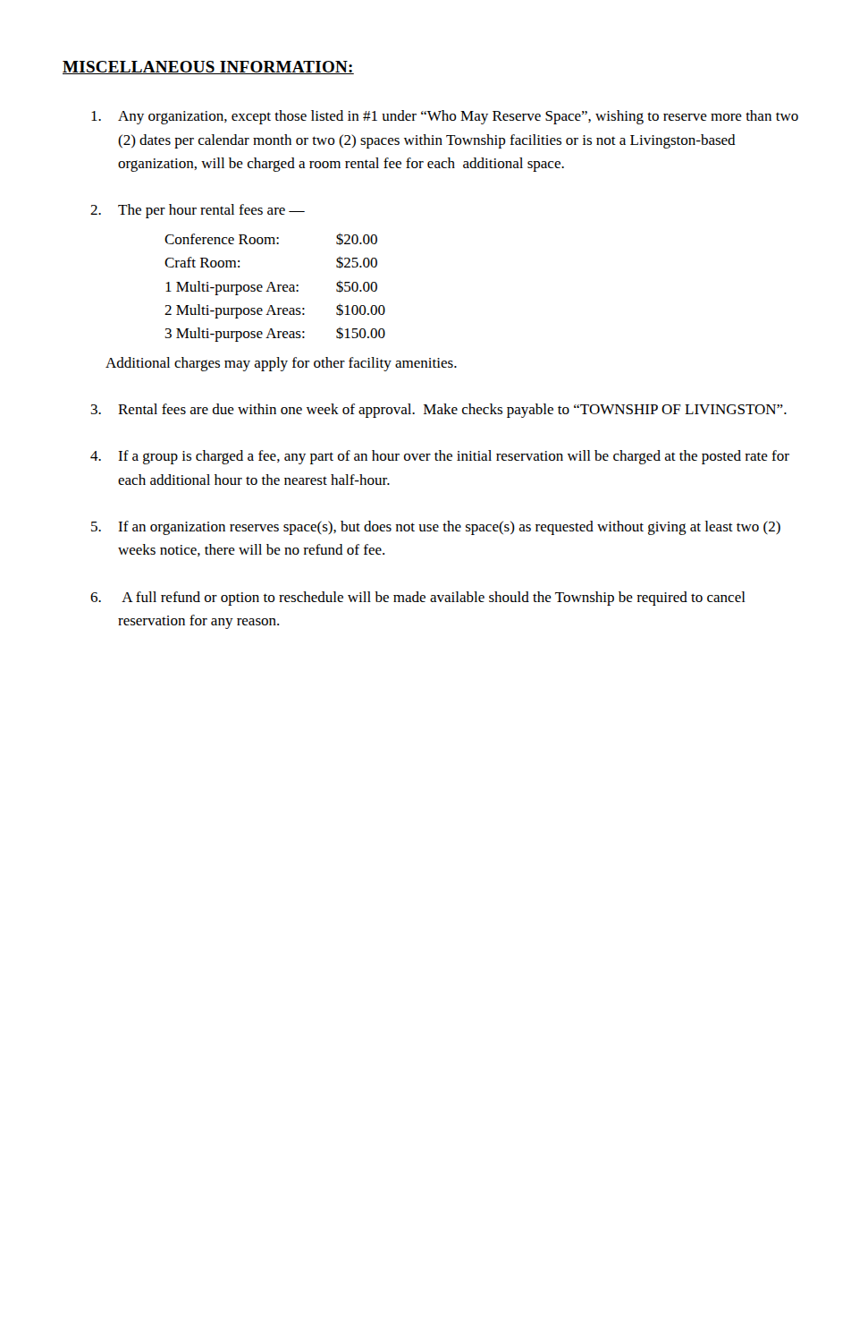MISCELLANEOUS INFORMATION:
Any organization, except those listed in #1 under “Who May Reserve Space”, wishing to reserve more than two (2) dates per calendar month or two (2) spaces within Township facilities or is not a Livingston-based organization, will be charged a room rental fee for each additional space.
The per hour rental fees are —
| Conference Room: | $20.00 |
| Craft Room: | $25.00 |
| 1 Multi-purpose Area: | $50.00 |
| 2 Multi-purpose Areas: | $100.00 |
| 3 Multi-purpose Areas: | $150.00 |
Additional charges may apply for other facility amenities.
Rental fees are due within one week of approval. Make checks payable to “TOWNSHIP OF LIVINGSTON”.
If a group is charged a fee, any part of an hour over the initial reservation will be charged at the posted rate for each additional hour to the nearest half-hour.
If an organization reserves space(s), but does not use the space(s) as requested without giving at least two (2) weeks notice, there will be no refund of fee.
A full refund or option to reschedule will be made available should the Township be required to cancel reservation for any reason.